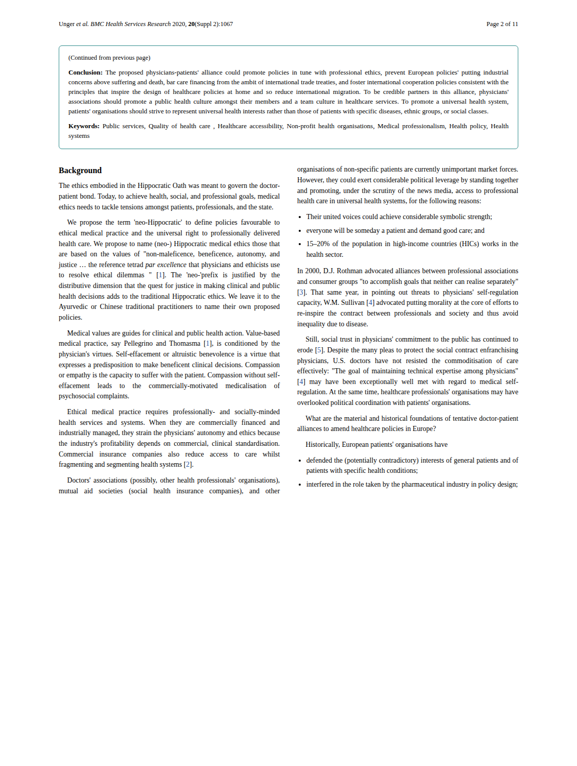Unger et al. BMC Health Services Research 2020, 20(Suppl 2):1067
Page 2 of 11
(Continued from previous page)
Conclusion: The proposed physicians-patients' alliance could promote policies in tune with professional ethics, prevent European policies' putting industrial concerns above suffering and death, bar care financing from the ambit of international trade treaties, and foster international cooperation policies consistent with the principles that inspire the design of healthcare policies at home and so reduce international migration. To be credible partners in this alliance, physicians' associations should promote a public health culture amongst their members and a team culture in healthcare services. To promote a universal health system, patients' organisations should strive to represent universal health interests rather than those of patients with specific diseases, ethnic groups, or social classes.
Keywords: Public services, Quality of health care , Healthcare accessibility, Non-profit health organisations, Medical professionalism, Health policy, Health systems
Background
The ethics embodied in the Hippocratic Oath was meant to govern the doctor-patient bond. Today, to achieve health, social, and professional goals, medical ethics needs to tackle tensions amongst patients, professionals, and the state.
We propose the term 'neo-Hippocratic' to define policies favourable to ethical medical practice and the universal right to professionally delivered health care. We propose to name (neo-) Hippocratic medical ethics those that are based on the values of "non-maleficence, beneficence, autonomy, and justice … the reference tetrad par excellence that physicians and ethicists use to resolve ethical dilemmas " [1]. The 'neo-'prefix is justified by the distributive dimension that the quest for justice in making clinical and public health decisions adds to the traditional Hippocratic ethics. We leave it to the Ayurvedic or Chinese traditional practitioners to name their own proposed policies.
Medical values are guides for clinical and public health action. Value-based medical practice, say Pellegrino and Thomasma [1], is conditioned by the physician's virtues. Self-effacement or altruistic benevolence is a virtue that expresses a predisposition to make beneficent clinical decisions. Compassion or empathy is the capacity to suffer with the patient. Compassion without self-effacement leads to the commercially-motivated medicalisation of psychosocial complaints.
Ethical medical practice requires professionally- and socially-minded health services and systems. When they are commercially financed and industrially managed, they strain the physicians' autonomy and ethics because the industry's profitability depends on commercial, clinical standardisation. Commercial insurance companies also reduce access to care whilst fragmenting and segmenting health systems [2].
Doctors' associations (possibly, other health professionals' organisations), mutual aid societies (social health insurance companies), and other organisations of non-specific patients are currently unimportant market forces. However, they could exert considerable political leverage by standing together and promoting, under the scrutiny of the news media, access to professional health care in universal health systems, for the following reasons:
Their united voices could achieve considerable symbolic strength;
everyone will be someday a patient and demand good care; and
15–20% of the population in high-income countries (HICs) works in the health sector.
In 2000, D.J. Rothman advocated alliances between professional associations and consumer groups "to accomplish goals that neither can realise separately" [3]. That same year, in pointing out threats to physicians' self-regulation capacity, W.M. Sullivan [4] advocated putting morality at the core of efforts to re-inspire the contract between professionals and society and thus avoid inequality due to disease.
Still, social trust in physicians' commitment to the public has continued to erode [5]. Despite the many pleas to protect the social contract enfranchising physicians, U.S. doctors have not resisted the commoditisation of care effectively: "The goal of maintaining technical expertise among physicians" [4] may have been exceptionally well met with regard to medical self-regulation. At the same time, healthcare professionals' organisations may have overlooked political coordination with patients' organisations.
What are the material and historical foundations of tentative doctor-patient alliances to amend healthcare policies in Europe?
Historically, European patients' organisations have
defended the (potentially contradictory) interests of general patients and of patients with specific health conditions;
interfered in the role taken by the pharmaceutical industry in policy design;